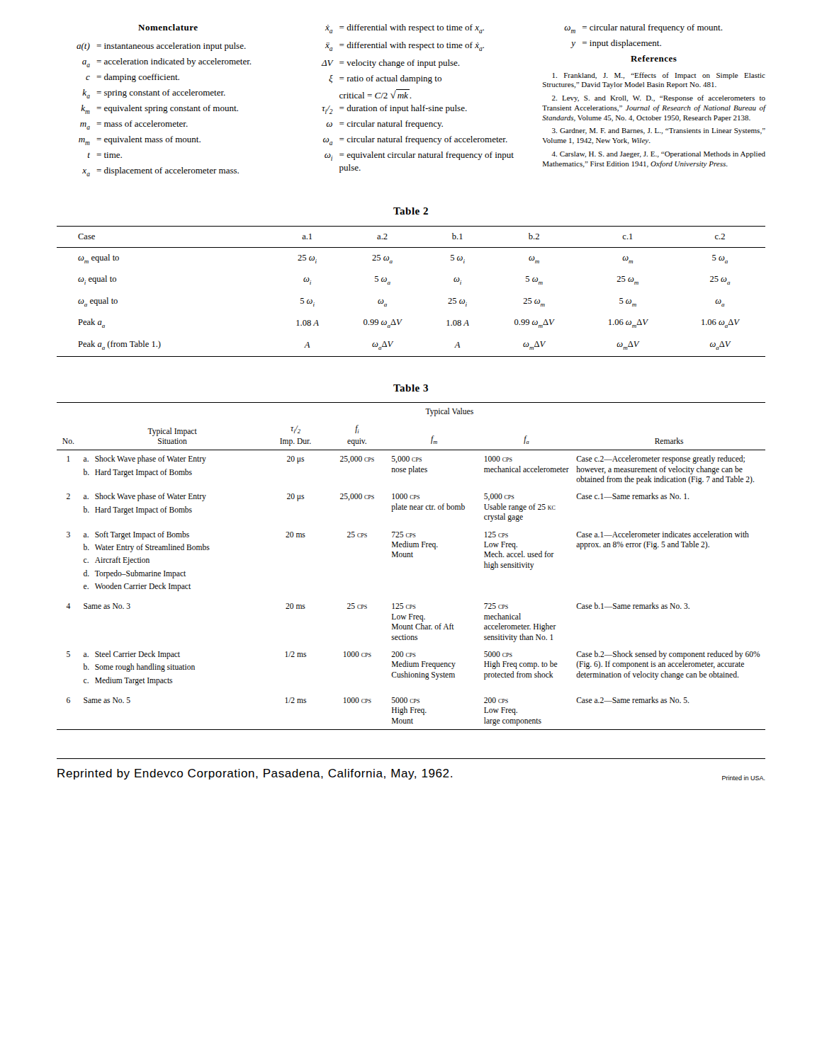Nomenclature
a(t)
instantaneous acceleration input pulse.
aa
acceleration indicated by accelerometer.
c
damping coefficient.
ka
spring constant of accelerometer.
km
equivalent spring constant of mount.
ma
mass of accelerometer.
mm
equivalent mass of mount.
t
time.
xa
displacement of accelerometer mass.
ẋa
differential with respect to time of xa.
ẍa
differential with respect to time of ẋa.
ΔV
velocity change of input pulse.
ξ
ratio of actual damping to
critical = C/2 √mk.
τi/2
duration of input half-sine pulse.
ω
circular natural frequency.
ωa
circular natural frequency of accelerometer.
ωi
equivalent circular natural frequency of input pulse.
ωm
circular natural frequency of mount.
y
input displacement.
References
1. Frankland, J. M., “Effects of Impact on Simple Elastic Structures,” David Taylor Model Basin Report No. 481.
2. Levy, S. and Kroll, W. D., “Response of accelerometers to Transient Accelerations,” Journal of Research of National Bureau of Standards, Volume 45, No. 4, October 1950, Research Paper 2138.
3. Gardner, M. F. and Barnes, J. L., “Transients in Linear Systems,” Volume 1, 1942, New York, Wiley.
4. Carslaw, H. S. and Jaeger, J. E., “Operational Methods in Applied Mathematics,” First Edition 1941, Oxford University Press.
Table 2
| Case | a.1 | a.2 | b.1 | b.2 | c.1 | c.2 |
| --- | --- | --- | --- | --- | --- | --- |
| ω m equal to | 25 ω i | 25 ω a | 5 ω i | ω m | ω m | 5 ω a |
| ω i equal to | ω i | 5 ω a | ω i | 5 ω m | 25 ω m | 25 ω a |
| ω a equal to | 5 ω i | ω a | 25 ω i | 25 ω m | 5 ω m | ω a |
| Peak a a | 1.08 A | 0.99 ω a Δ V | 1.08 A | 0.99 ω m Δ V | 1.06 ω m Δ V | 1.06 ω a Δ V |
| Peak a a (from Table 1.) | A | ω a Δ V | A | ω m Δ V | ω m Δ V | ω a Δ V |
Table 3
| | Typical Values | |
| --- | --- | --- |
| No. | Typical Impact Situation | τ i / 2 Imp. Dur. | f i equiv. | f m | f a | Remarks |
| 1 | a. Shock Wave phase of Water Entry b. Hard Target Impact of Bombs | 20 μs | 25,000 cps | 5,000 cps nose plates | 1000 cps mechanical accelerometer | Case c.2—Accelerometer response greatly reduced; however, a measurement of velocity change can be obtained from the peak indication (Fig. 7 and Table 2). |
| 2 | a. Shock Wave phase of Water Entry b. Hard Target Impact of Bombs | 20 μs | 25,000 cps | 1000 cps plate near ctr. of bomb | 5,000 cps Usable range of 25 kc crystal gage | Case c.1—Same remarks as No. 1. |
| 3 | a. Soft Target Impact of Bombs b. Water Entry of Streamlined Bombs c. Aircraft Ejection d. Torpedo–Submarine Impact e. Wooden Carrier Deck Impact | 20 ms | 25 cps | 725 cps Medium Freq. Mount | 125 cps Low Freq. Mech. accel. used for high sensitivity | Case a.1—Accelerometer indicates acceleration with approx. an 8% error (Fig. 5 and Table 2). |
| 4 | Same as No. 3 | 20 ms | 25 cps | 125 cps Low Freq. Mount Char. of Aft sections | 725 cps mechanical accelerometer. Higher sensitivity than No. 1 | Case b.1—Same remarks as No. 3. |
| 5 | a. Steel Carrier Deck Impact b. Some rough handling situation c. Medium Target Impacts | 1/2 ms | 1000 cps | 200 cps Medium Frequency Cushioning System | 5000 cps High Freq comp. to be protected from shock | Case b.2—Shock sensed by component reduced by 60% (Fig. 6). If component is an accelerometer, accurate determination of velocity change can be obtained. |
| 6 | Same as No. 5 | 1/2 ms | 1000 cps | 5000 cps High Freq. Mount | 200 cps Low Freq. large components | Case a.2—Same remarks as No. 5. |
Reprinted by Endevco Corporation, Pasadena, California, May, 1962.
Printed in USA.